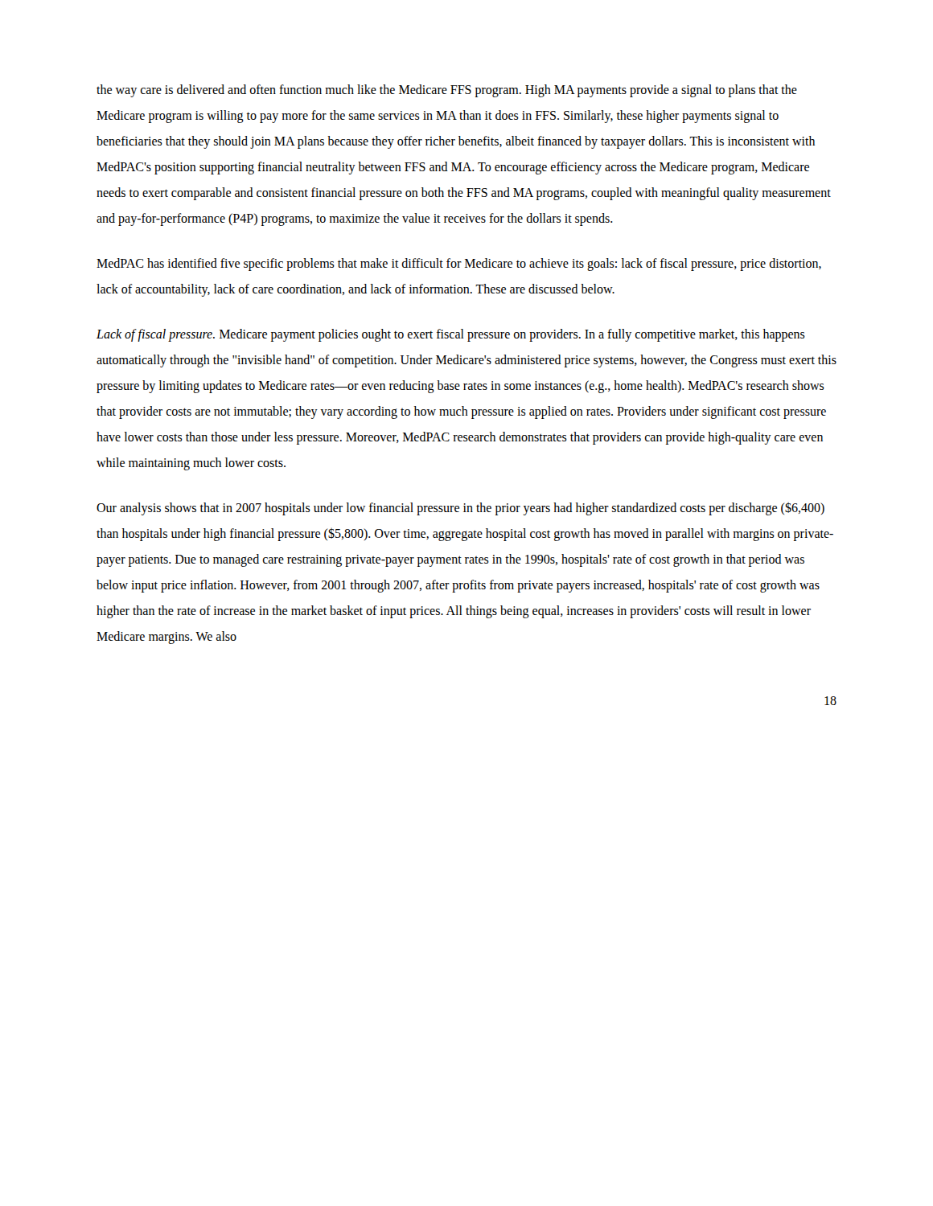the way care is delivered and often function much like the Medicare FFS program. High MA payments provide a signal to plans that the Medicare program is willing to pay more for the same services in MA than it does in FFS. Similarly, these higher payments signal to beneficiaries that they should join MA plans because they offer richer benefits, albeit financed by taxpayer dollars. This is inconsistent with MedPAC's position supporting financial neutrality between FFS and MA. To encourage efficiency across the Medicare program, Medicare needs to exert comparable and consistent financial pressure on both the FFS and MA programs, coupled with meaningful quality measurement and pay-for-performance (P4P) programs, to maximize the value it receives for the dollars it spends.
MedPAC has identified five specific problems that make it difficult for Medicare to achieve its goals: lack of fiscal pressure, price distortion, lack of accountability, lack of care coordination, and lack of information. These are discussed below.
Lack of fiscal pressure. Medicare payment policies ought to exert fiscal pressure on providers. In a fully competitive market, this happens automatically through the "invisible hand" of competition. Under Medicare's administered price systems, however, the Congress must exert this pressure by limiting updates to Medicare rates—or even reducing base rates in some instances (e.g., home health). MedPAC's research shows that provider costs are not immutable; they vary according to how much pressure is applied on rates. Providers under significant cost pressure have lower costs than those under less pressure. Moreover, MedPAC research demonstrates that providers can provide high-quality care even while maintaining much lower costs.
Our analysis shows that in 2007 hospitals under low financial pressure in the prior years had higher standardized costs per discharge ($6,400) than hospitals under high financial pressure ($5,800). Over time, aggregate hospital cost growth has moved in parallel with margins on private-payer patients. Due to managed care restraining private-payer payment rates in the 1990s, hospitals' rate of cost growth in that period was below input price inflation. However, from 2001 through 2007, after profits from private payers increased, hospitals' rate of cost growth was higher than the rate of increase in the market basket of input prices. All things being equal, increases in providers' costs will result in lower Medicare margins. We also
18